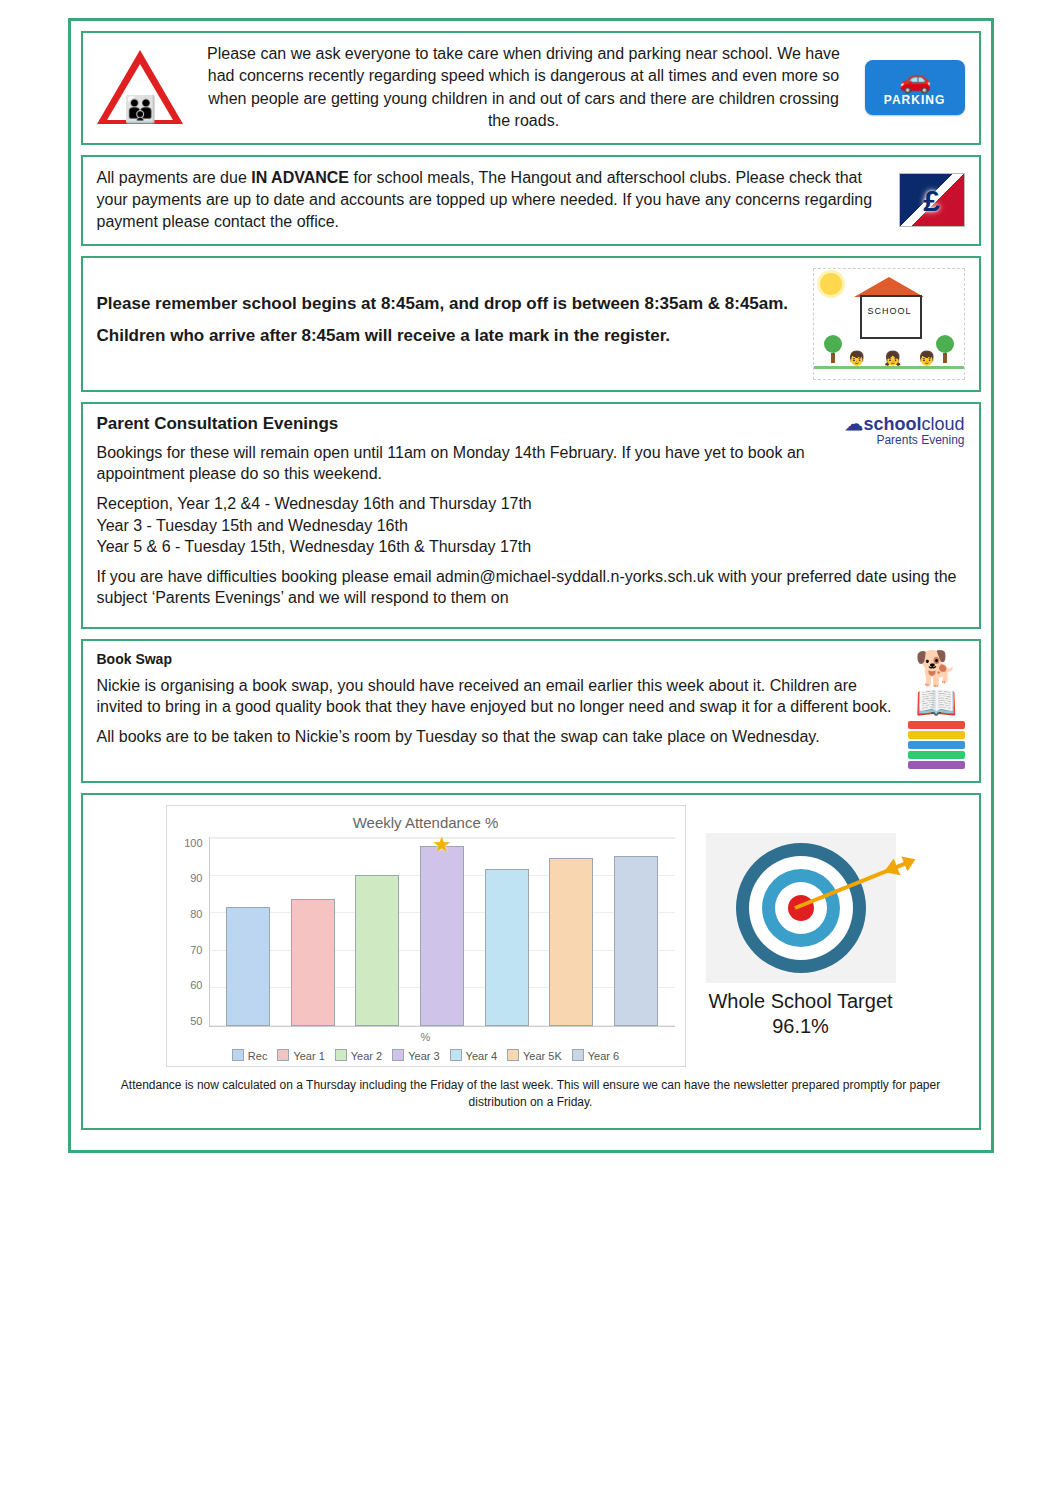👪
Please can we ask everyone to take care when driving and parking near school. We have had concerns recently regarding speed which is dangerous at all times and even more so when people are getting young children in and out of cars and there are children crossing the roads.
🚗
PARKING
All payments are due IN ADVANCE for school meals, The Hangout and afterschool clubs. Please check that your payments are up to date and accounts are topped up where needed. If you have any concerns regarding payment please contact the office.
£
Please remember school begins at 8:45am, and drop off is between 8:35am & 8:45am.
Children who arrive after 8:45am will receive a late mark in the register.
SCHOOL
👦
👧
👦
Parent Consultation Evenings
Bookings for these will remain open until 11am on Monday 14th February. If you have yet to book an appointment please do so this weekend.
☁schoolcloud
Parents Evening
Reception, Year 1,2 &4 - Wednesday 16th and Thursday 17th
Year 3 - Tuesday 15th and Wednesday 16th
Year 5 & 6 - Tuesday 15th, Wednesday 16th & Thursday 17th
If you are have difficulties booking please email admin@michael-syddall.n-yorks.sch.uk with your preferred date using the subject ‘Parents Evenings’ and we will respond to them on
Book Swap
Nickie is organising a book swap, you should have received an email earlier this week about it. Children are invited to bring in a good quality book that they have enjoyed but no longer need and swap it for a different book.
All books are to be taken to Nickie’s room by Tuesday so that the swap can take place on Wednesday.
🐕📖
Weekly Attendance %
100
90
80
70
60
50
★
%
Rec
Year 1
Year 2
Year 3
Year 4
Year 5K
Year 6
Whole School Target
96.1%
Attendance is now calculated on a Thursday including the Friday of the last week. This will ensure we can have the newsletter prepared promptly for paper distribution on a Friday.